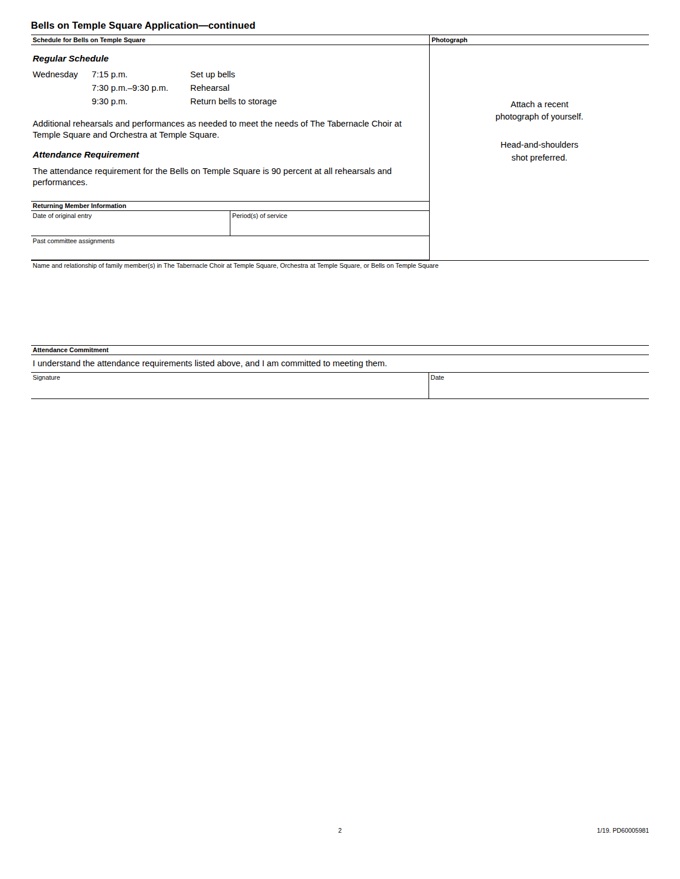Bells on Temple Square Application—continued
| Schedule for Bells on Temple Square Regular Schedule / Wednesday / 7:15 p.m. / Set up bells / / / 7:30 p.m.–9:30 p.m. / Rehearsal / / / 9:30 p.m. / Return bells to storage / Additional rehearsals and performances as needed to meet the needs of The Tabernacle Choir at Temple Square and Orchestra at Temple Square. Attendance Requirement The attendance requirement for the Bells on Temple Square is 90 percent at all rehearsals and performances. Returning Member Information / Date of original entry / Period(s) of service / / Past committee assignments / | Photograph Attach a recent photograph of yourself. Head-and-shoulders shot preferred. |
Name and relationship of family member(s) in The Tabernacle Choir at Temple Square, Orchestra at Temple Square, or Bells on Temple Square
Attendance Commitment
I understand the attendance requirements listed above, and I am committed to meeting them.
| Signature | Date |
2
1/19. PD60005981